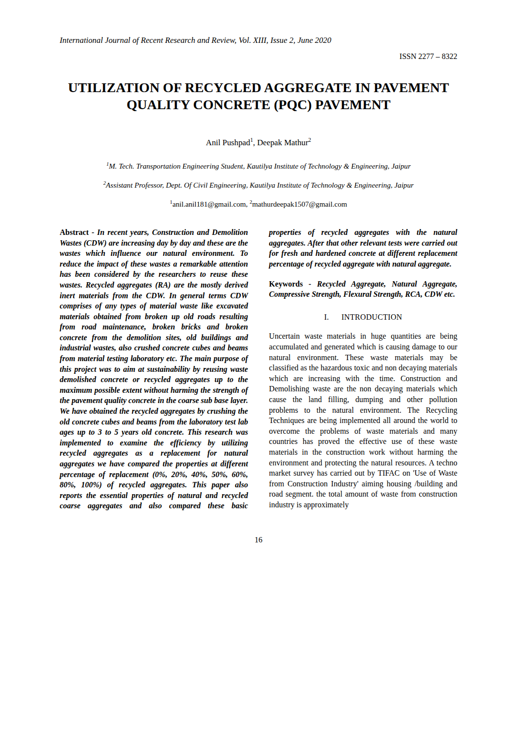International Journal of Recent Research and Review, Vol. XIII, Issue 2, June 2020
ISSN 2277 – 8322
Utilization of Recycled Aggregate in Pavement Quality Concrete (PQC) Pavement
Anil Pushpad1, Deepak Mathur2
1M. Tech. Transportation Engineering Student, Kautilya Institute of Technology & Engineering, Jaipur
2Assistant Professor, Dept. Of Civil Engineering, Kautilya Institute of Technology & Engineering, Jaipur
1anil.anil181@gmail.com, 2mathurdeepak1507@gmail.com
Abstract - In recent years, Construction and Demolition Wastes (CDW) are increasing day by day and these are the wastes which influence our natural environment. To reduce the impact of these wastes a remarkable attention has been considered by the researchers to reuse these wastes. Recycled aggregates (RA) are the mostly derived inert materials from the CDW. In general terms CDW comprises of any types of material waste like excavated materials obtained from broken up old roads resulting from road maintenance, broken bricks and broken concrete from the demolition sites, old buildings and industrial wastes, also crushed concrete cubes and beams from material testing laboratory etc. The main purpose of this project was to aim at sustainability by reusing waste demolished concrete or recycled aggregates up to the maximum possible extent without harming the strength of the pavement quality concrete in the coarse sub base layer. We have obtained the recycled aggregates by crushing the old concrete cubes and beams from the laboratory test lab ages up to 3 to 5 years old concrete. This research was implemented to examine the efficiency by utilizing recycled aggregates as a replacement for natural aggregates we have compared the properties at different percentage of replacement (0%, 20%, 40%, 50%, 60%, 80%, 100%) of recycled aggregates. This paper also reports the essential properties of natural and recycled coarse aggregates and also compared these basic properties of recycled aggregates with the natural aggregates. After that other relevant tests were carried out for fresh and hardened concrete at different replacement percentage of recycled aggregate with natural aggregate.
Keywords - Recycled Aggregate, Natural Aggregate, Compressive Strength, Flexural Strength, RCA, CDW etc.
I. Introduction
Uncertain waste materials in huge quantities are being accumulated and generated which is causing damage to our natural environment. These waste materials may be classified as the hazardous toxic and non decaying materials which are increasing with the time. Construction and Demolishing waste are the non decaying materials which cause the land filling, dumping and other pollution problems to the natural environment. The Recycling Techniques are being implemented all around the world to overcome the problems of waste materials and many countries has proved the effective use of these waste materials in the construction work without harming the environment and protecting the natural resources. A techno market survey has carried out by TIFAC on 'Use of Waste from Construction Industry' aiming housing /building and road segment. the total amount of waste from construction industry is approximately
16